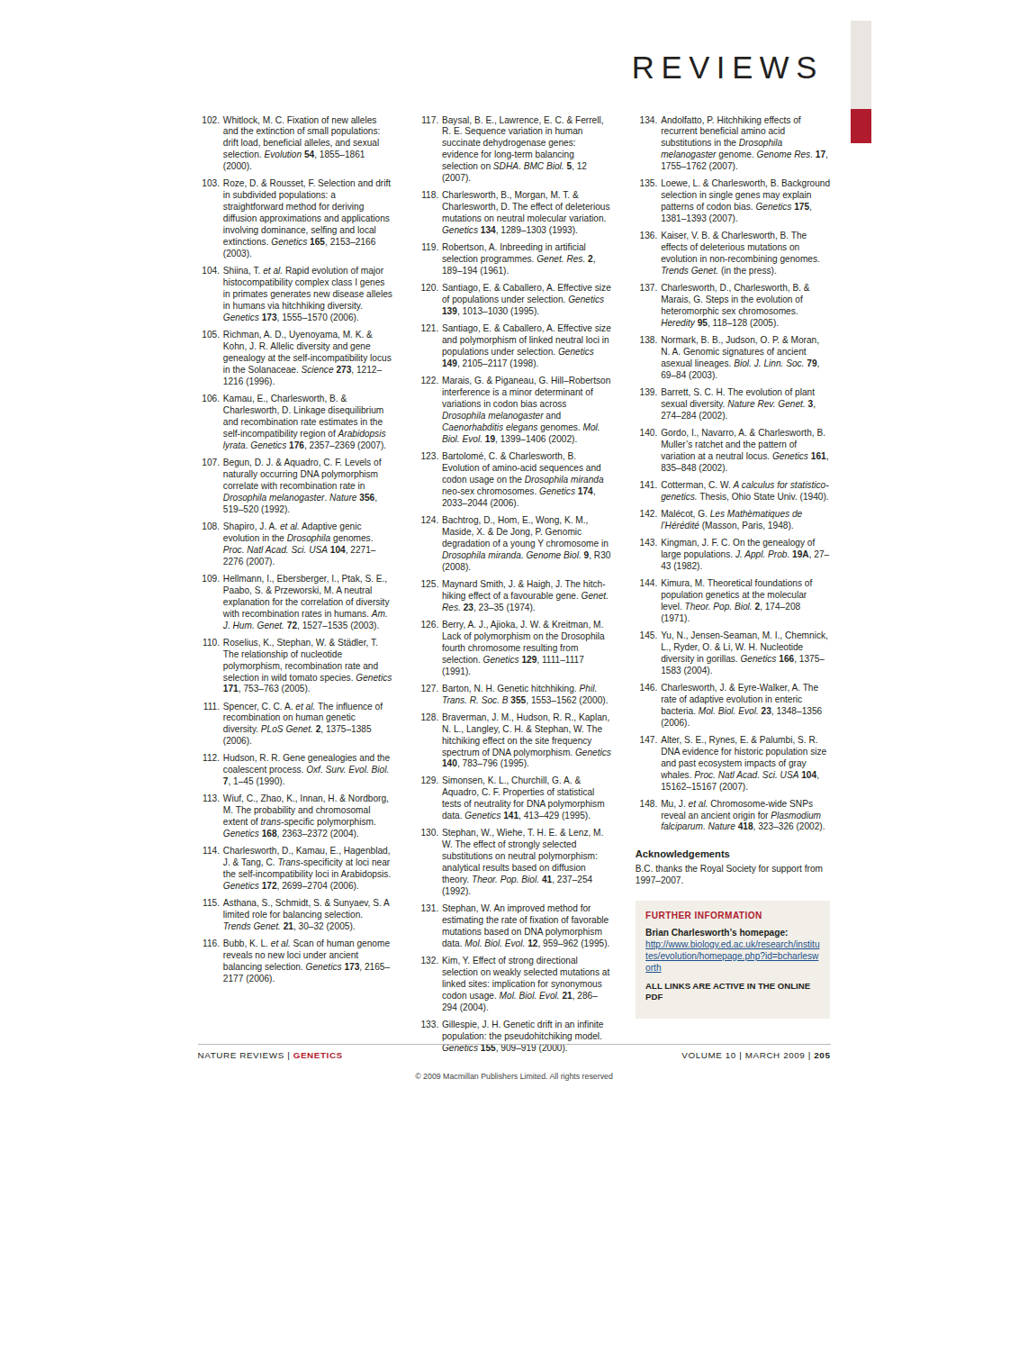REVIEWS
Whitlock, M. C. Fixation of new alleles and the extinction of small populations: drift load, beneficial alleles, and sexual selection. Evolution 54, 1855–1861 (2000).
Roze, D. & Rousset, F. Selection and drift in subdivided populations: a straightforward method for deriving diffusion approximations and applications involving dominance, selfing and local extinctions. Genetics 165, 2153–2166 (2003).
Shiina, T. et al. Rapid evolution of major histocompatibility complex class I genes in primates generates new disease alleles in humans via hitchhiking diversity. Genetics 173, 1555–1570 (2006).
Richman, A. D., Uyenoyama, M. K. & Kohn, J. R. Allelic diversity and gene genealogy at the self-incompatibility locus in the Solanaceae. Science 273, 1212–1216 (1996).
Kamau, E., Charlesworth, B. & Charlesworth, D. Linkage disequilibrium and recombination rate estimates in the self-incompatibility region of Arabidopsis lyrata. Genetics 176, 2357–2369 (2007).
Begun, D. J. & Aquadro, C. F. Levels of naturally occurring DNA polymorphism correlate with recombination rate in Drosophila melanogaster. Nature 356, 519–520 (1992).
Shapiro, J. A. et al. Adaptive genic evolution in the Drosophila genomes. Proc. Natl Acad. Sci. USA 104, 2271–2276 (2007).
Hellmann, I., Ebersberger, I., Ptak, S. E., Paabo, S. & Przeworski, M. A neutral explanation for the correlation of diversity with recombination rates in humans. Am. J. Hum. Genet. 72, 1527–1535 (2003).
Roselius, K., Stephan, W. & Städler, T. The relationship of nucleotide polymorphism, recombination rate and selection in wild tomato species. Genetics 171, 753–763 (2005).
Spencer, C. C. A. et al. The influence of recombination on human genetic diversity. PLoS Genet. 2, 1375–1385 (2006).
Hudson, R. R. Gene genealogies and the coalescent process. Oxf. Surv. Evol. Biol. 7, 1–45 (1990).
Wiuf, C., Zhao, K., Innan, H. & Nordborg, M. The probability and chromosomal extent of trans-specific polymorphism. Genetics 168, 2363–2372 (2004).
Charlesworth, D., Kamau, E., Hagenblad, J. & Tang, C. Trans-specificity at loci near the self-incompatibility loci in Arabidopsis. Genetics 172, 2699–2704 (2006).
Asthana, S., Schmidt, S. & Sunyaev, S. A limited role for balancing selection. Trends Genet. 21, 30–32 (2005).
Bubb, K. L. et al. Scan of human genome reveals no new loci under ancient balancing selection. Genetics 173, 2165–2177 (2006).
Baysal, B. E., Lawrence, E. C. & Ferrell, R. E. Sequence variation in human succinate dehydrogenase genes: evidence for long-term balancing selection on SDHA. BMC Biol. 5, 12 (2007).
Charlesworth, B., Morgan, M. T. & Charlesworth, D. The effect of deleterious mutations on neutral molecular variation. Genetics 134, 1289–1303 (1993).
Robertson, A. Inbreeding in artificial selection programmes. Genet. Res. 2, 189–194 (1961).
Santiago, E. & Caballero, A. Effective size of populations under selection. Genetics 139, 1013–1030 (1995).
Santiago, E. & Caballero, A. Effective size and polymorphism of linked neutral loci in populations under selection. Genetics 149, 2105–2117 (1998).
Marais, G. & Piganeau, G. Hill–Robertson interference is a minor determinant of variations in codon bias across Drosophila melanogaster and Caenorhabditis elegans genomes. Mol. Biol. Evol. 19, 1399–1406 (2002).
Bartolomé, C. & Charlesworth, B. Evolution of amino-acid sequences and codon usage on the Drosophila miranda neo-sex chromosomes. Genetics 174, 2033–2044 (2006).
Bachtrog, D., Hom, E., Wong, K. M., Maside, X. & De Jong, P. Genomic degradation of a young Y chromosome in Drosophila miranda. Genome Biol. 9, R30 (2008).
Maynard Smith, J. & Haigh, J. The hitch-hiking effect of a favourable gene. Genet. Res. 23, 23–35 (1974).
Berry, A. J., Ajioka, J. W. & Kreitman, M. Lack of polymorphism on the Drosophila fourth chromosome resulting from selection. Genetics 129, 1111–1117 (1991).
Barton, N. H. Genetic hitchhiking. Phil. Trans. R. Soc. B 355, 1553–1562 (2000).
Braverman, J. M., Hudson, R. R., Kaplan, N. L., Langley, C. H. & Stephan, W. The hitchiking effect on the site frequency spectrum of DNA polymorphism. Genetics 140, 783–796 (1995).
Simonsen, K. L., Churchill, G. A. & Aquadro, C. F. Properties of statistical tests of neutrality for DNA polymorphism data. Genetics 141, 413–429 (1995).
Stephan, W., Wiehe, T. H. E. & Lenz, M. W. The effect of strongly selected substitutions on neutral polymorphism: analytical results based on diffusion theory. Theor. Pop. Biol. 41, 237–254 (1992).
Stephan, W. An improved method for estimating the rate of fixation of favorable mutations based on DNA polymorphism data. Mol. Biol. Evol. 12, 959–962 (1995).
Kim, Y. Effect of strong directional selection on weakly selected mutations at linked sites: implication for synonymous codon usage. Mol. Biol. Evol. 21, 286–294 (2004).
Gillespie, J. H. Genetic drift in an infinite population: the pseudohitchiking model. Genetics 155, 909–919 (2000).
Andolfatto, P. Hitchhiking effects of recurrent beneficial amino acid substitutions in the Drosophila melanogaster genome. Genome Res. 17, 1755–1762 (2007).
Loewe, L. & Charlesworth, B. Background selection in single genes may explain patterns of codon bias. Genetics 175, 1381–1393 (2007).
Kaiser, V. B. & Charlesworth, B. The effects of deleterious mutations on evolution in non-recombining genomes. Trends Genet. (in the press).
Charlesworth, D., Charlesworth, B. & Marais, G. Steps in the evolution of heteromorphic sex chromosomes. Heredity 95, 118–128 (2005).
Normark, B. B., Judson, O. P. & Moran, N. A. Genomic signatures of ancient asexual lineages. Biol. J. Linn. Soc. 79, 69–84 (2003).
Barrett, S. C. H. The evolution of plant sexual diversity. Nature Rev. Genet. 3, 274–284 (2002).
Gordo, I., Navarro, A. & Charlesworth, B. Muller’s ratchet and the pattern of variation at a neutral locus. Genetics 161, 835–848 (2002).
Cotterman, C. W. A calculus for statistico-genetics. Thesis, Ohio State Univ. (1940).
Malécot, G. Les Mathèmatiques de l’Hérédité (Masson, Paris, 1948).
Kingman, J. F. C. On the genealogy of large populations. J. Appl. Prob. 19A, 27–43 (1982).
Kimura, M. Theoretical foundations of population genetics at the molecular level. Theor. Pop. Biol. 2, 174–208 (1971).
Yu, N., Jensen-Seaman, M. I., Chemnick, L., Ryder, O. & Li, W. H. Nucleotide diversity in gorillas. Genetics 166, 1375–1583 (2004).
Charlesworth, J. & Eyre-Walker, A. The rate of adaptive evolution in enteric bacteria. Mol. Biol. Evol. 23, 1348–1356 (2006).
Alter, S. E., Rynes, E. & Palumbi, S. R. DNA evidence for historic population size and past ecosystem impacts of gray whales. Proc. Natl Acad. Sci. USA 104, 15162–15167 (2007).
Mu, J. et al. Chromosome-wide SNPs reveal an ancient origin for Plasmodium falciparum. Nature 418, 323–326 (2002).
Acknowledgements
B.C. thanks the Royal Society for support from 1997–2007.
Further information
Brian Charlesworth’s homepage:
http://www.biology.ed.ac.uk/research/institutes/evolution/homepage.php?id=bcharlesworth
ALL LINKS ARE ACTIVE IN THE ONLINE PDF
Nature Reviews | Genetics
Volume 10 | March 2009 | 205
© 2009 Macmillan Publishers Limited. All rights reserved